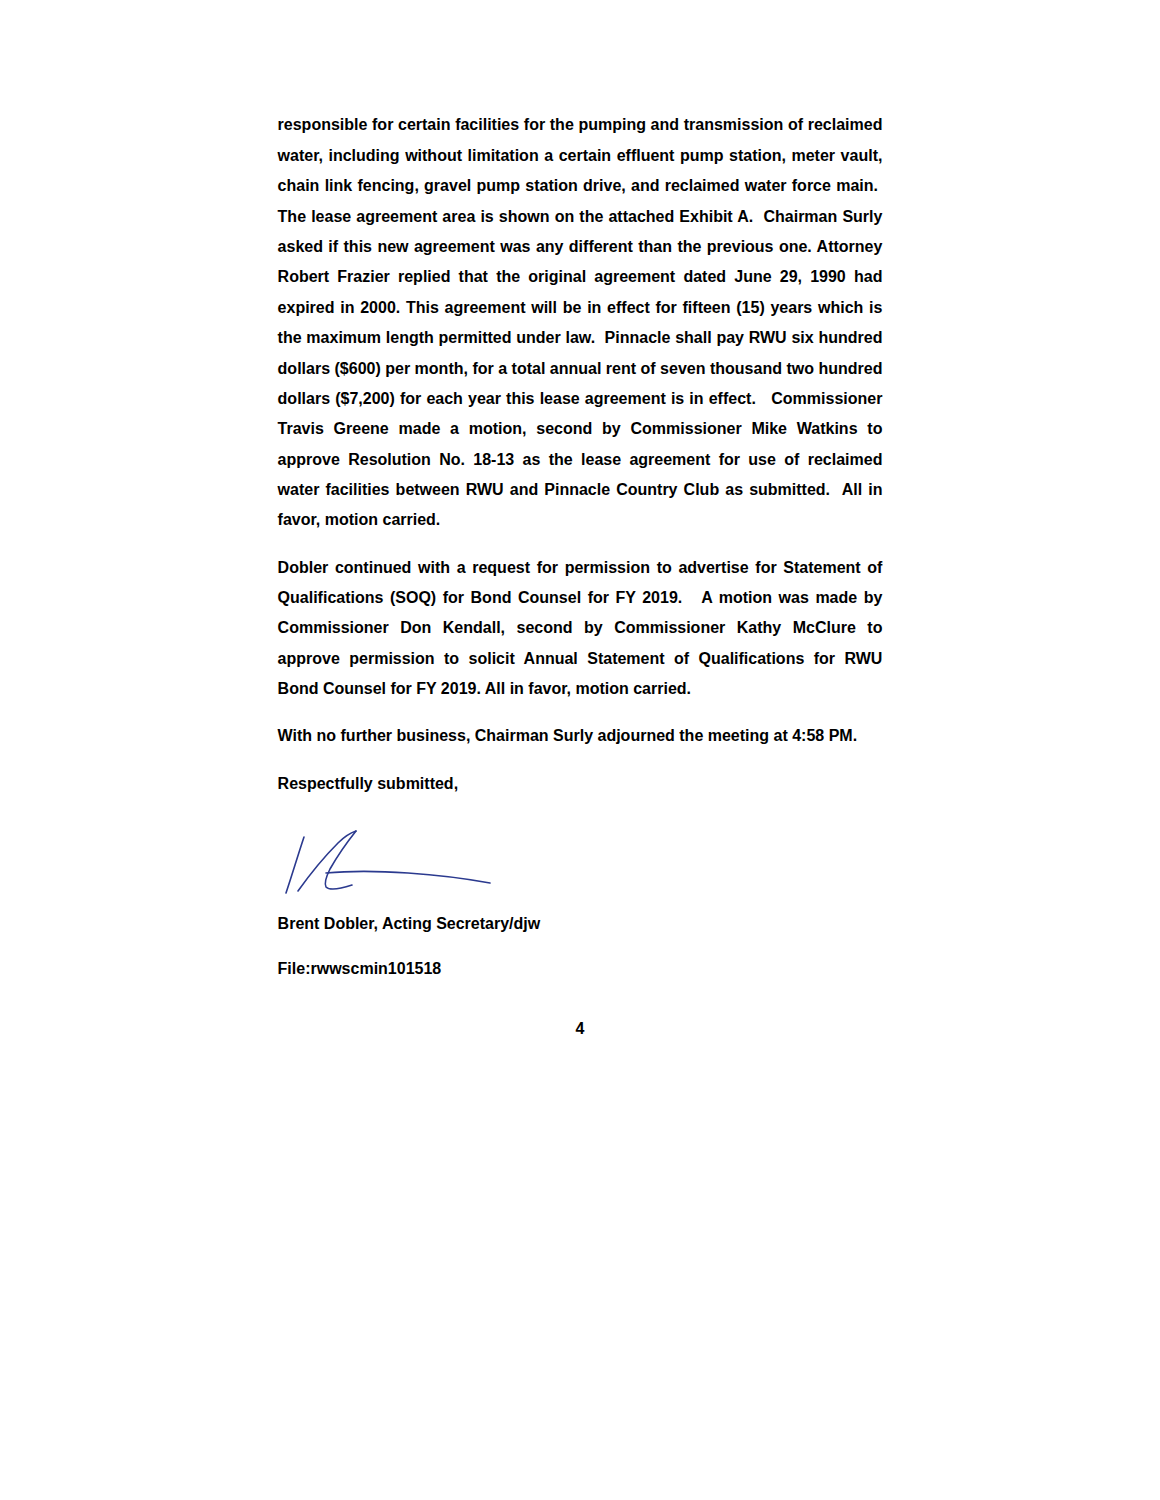responsible for certain facilities for the pumping and transmission of reclaimed water, including without limitation a certain effluent pump station, meter vault, chain link fencing, gravel pump station drive, and reclaimed water force main. The lease agreement area is shown on the attached Exhibit A. Chairman Surly asked if this new agreement was any different than the previous one. Attorney Robert Frazier replied that the original agreement dated June 29, 1990 had expired in 2000. This agreement will be in effect for fifteen (15) years which is the maximum length permitted under law. Pinnacle shall pay RWU six hundred dollars ($600) per month, for a total annual rent of seven thousand two hundred dollars ($7,200) for each year this lease agreement is in effect. Commissioner Travis Greene made a motion, second by Commissioner Mike Watkins to approve Resolution No. 18-13 as the lease agreement for use of reclaimed water facilities between RWU and Pinnacle Country Club as submitted. All in favor, motion carried.
Dobler continued with a request for permission to advertise for Statement of Qualifications (SOQ) for Bond Counsel for FY 2019. A motion was made by Commissioner Don Kendall, second by Commissioner Kathy McClure to approve permission to solicit Annual Statement of Qualifications for RWU Bond Counsel for FY 2019. All in favor, motion carried.
With no further business, Chairman Surly adjourned the meeting at 4:58 PM.
Respectfully submitted,
Brent Dobler, Acting Secretary/djw
File:rwwscmin101518
4